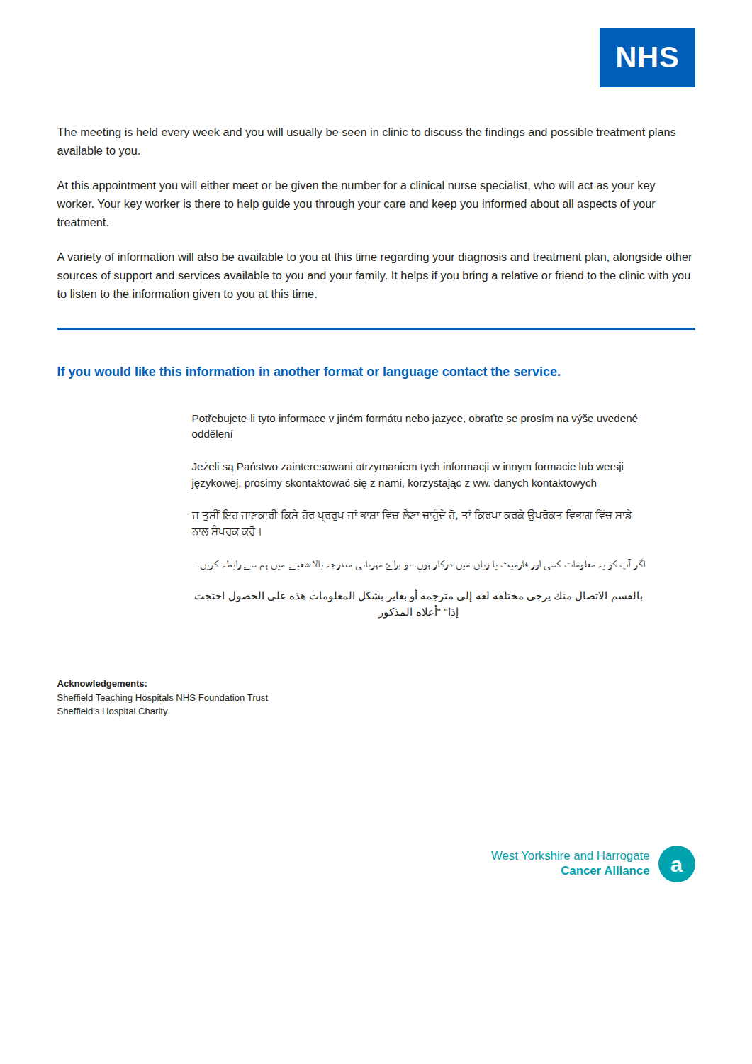NHS
The meeting is held every week and you will usually be seen in clinic to discuss the findings and possible treatment plans available to you.
At this appointment you will either meet or be given the number for a clinical nurse specialist, who will act as your key worker. Your key worker is there to help guide you through your care and keep you informed about all aspects of your treatment.
A variety of information will also be available to you at this time regarding your diagnosis and treatment plan, alongside other sources of support and services available to you and your family. It helps if you bring a relative or friend to the clinic with you to listen to the information given to you at this time.
If you would like this information in another format or language contact the service.
Potřebujete-li tyto informace v jiném formátu nebo jazyce, obraťte se prosím na výše uvedené oddělení
Jeżeli są Państwo zainteresowani otrzymaniem tych informacji w innym formacie lub wersji językowej, prosimy skontaktować się z nami, korzystając z ww. danych kontaktowych
ਜ ਤੁਸੀਂ ਇਹ ਜਾਣਕਾਰੀ ਕਿਸੇ ਹੋਰ ਪ੍ਰਰੂਪ ਜਾਂ ਭਾਸ਼ਾ ਵਿੱਚ ਲੈਣਾ ਚਾਹੁੰਦੇ ਹੋ, ਤਾਂ ਕਿਰਪਾ ਕਰਕੇ ਉਪਰੋਕਤ ਵਿਭਾਗ ਵਿੱਚ ਸਾਡੇ ਨਾਲ ਸੰਪਰਕ ਕਰੋ।
اگر آپ کو یہ معلومات کسی اور فارمیٹ یا زبان میں درکار ہوں، تو براۓ مہربانی مندرجہ بالا شعبے میں ہم سے رابطہ کریں۔
بالقسم الاتصال منك يرجى مختلفة لغة إلى مترجمة أو بغاير بشكل المعلومات هذه على الحصول احتجت إذا" "أعلاه المذكور
Acknowledgements: Sheffield Teaching Hospitals NHS Foundation Trust
Sheffield's Hospital Charity
West Yorkshire and Harrogate
Cancer Alliance
a